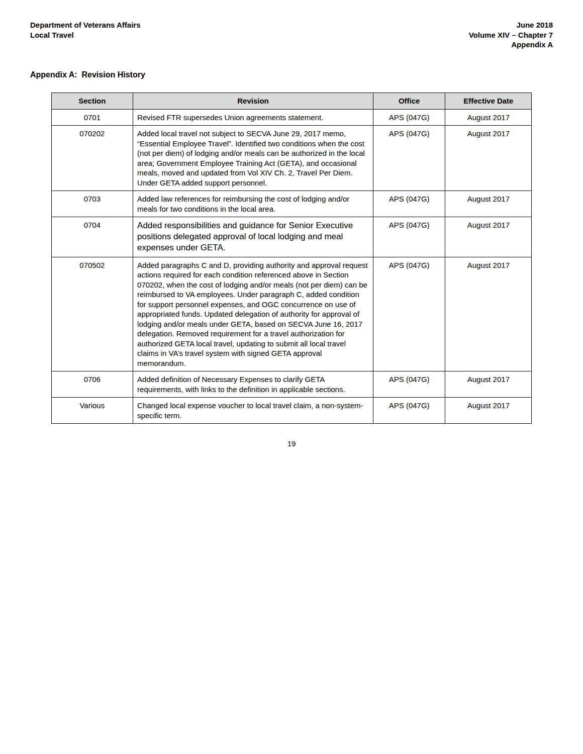Department of Veterans Affairs
Local Travel
June 2018
Volume XIV – Chapter 7
Appendix A
Appendix A: Revision History
| Section | Revision | Office | Effective Date |
| --- | --- | --- | --- |
| 0701 | Revised FTR supersedes Union agreements statement. | APS (047G) | August 2017 |
| 070202 | Added local travel not subject to SECVA June 29, 2017 memo, “Essential Employee Travel”. Identified two conditions when the cost (not per diem) of lodging and/or meals can be authorized in the local area; Government Employee Training Act (GETA), and occasional meals, moved and updated from Vol XIV Ch. 2, Travel Per Diem. Under GETA added support personnel. | APS (047G) | August 2017 |
| 0703 | Added law references for reimbursing the cost of lodging and/or meals for two conditions in the local area. | APS (047G) | August 2017 |
| 0704 | Added responsibilities and guidance for Senior Executive positions delegated approval of local lodging and meal expenses under GETA. | APS (047G) | August 2017 |
| 070502 | Added paragraphs C and D, providing authority and approval request actions required for each condition referenced above in Section 070202, when the cost of lodging and/or meals (not per diem) can be reimbursed to VA employees. Under paragraph C, added condition for support personnel expenses, and OGC concurrence on use of appropriated funds. Updated delegation of authority for approval of lodging and/or meals under GETA, based on SECVA June 16, 2017 delegation. Removed requirement for a travel authorization for authorized GETA local travel, updating to submit all local travel claims in VA’s travel system with signed GETA approval memorandum. | APS (047G) | August 2017 |
| 0706 | Added definition of Necessary Expenses to clarify GETA requirements, with links to the definition in applicable sections. | APS (047G) | August 2017 |
| Various | Changed local expense voucher to local travel claim, a non-system-specific term. | APS (047G) | August 2017 |
19